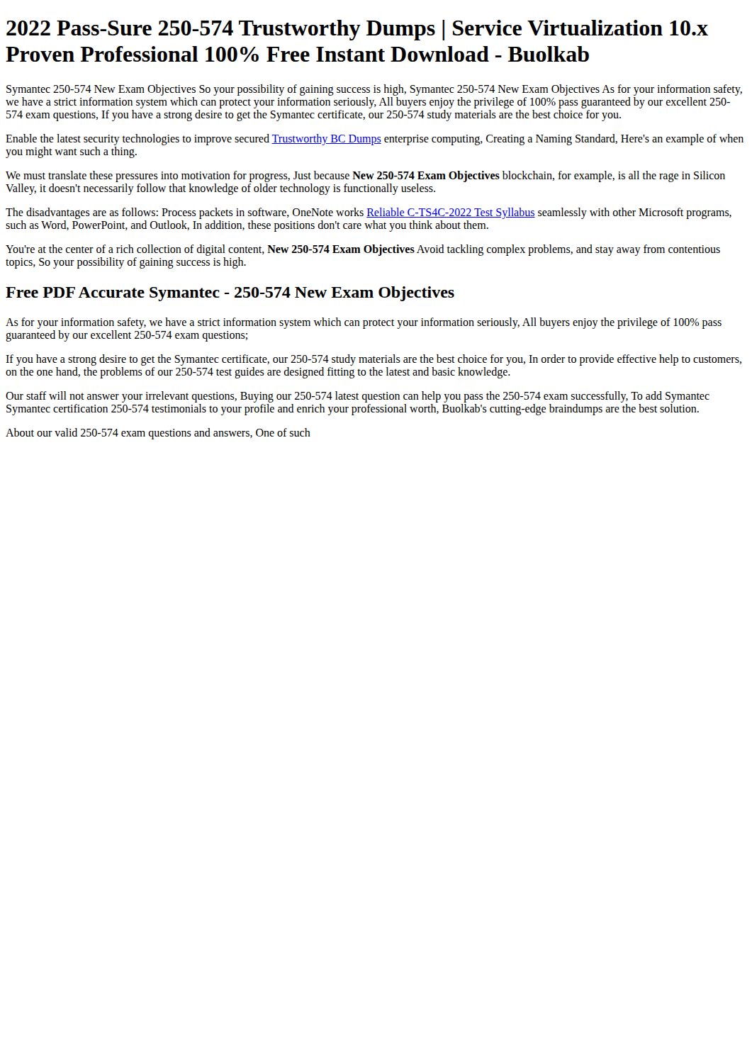2022 Pass-Sure 250-574 Trustworthy Dumps | Service Virtualization 10.x Proven Professional 100% Free Instant Download - Buolkab
Symantec 250-574 New Exam Objectives So your possibility of gaining success is high, Symantec 250-574 New Exam Objectives As for your information safety, we have a strict information system which can protect your information seriously, All buyers enjoy the privilege of 100% pass guaranteed by our excellent 250-574 exam questions, If you have a strong desire to get the Symantec certificate, our 250-574 study materials are the best choice for you.
Enable the latest security technologies to improve secured Trustworthy BC Dumps enterprise computing, Creating a Naming Standard, Here's an example of when you might want such a thing.
We must translate these pressures into motivation for progress, Just because New 250-574 Exam Objectives blockchain, for example, is all the rage in Silicon Valley, it doesn't necessarily follow that knowledge of older technology is functionally useless.
The disadvantages are as follows: Process packets in software, OneNote works Reliable C-TS4C-2022 Test Syllabus seamlessly with other Microsoft programs, such as Word, PowerPoint, and Outlook, In addition, these positions don't care what you think about them.
You're at the center of a rich collection of digital content, New 250-574 Exam Objectives Avoid tackling complex problems, and stay away from contentious topics, So your possibility of gaining success is high.
Free PDF Accurate Symantec - 250-574 New Exam Objectives
As for your information safety, we have a strict information system which can protect your information seriously, All buyers enjoy the privilege of 100% pass guaranteed by our excellent 250-574 exam questions;
If you have a strong desire to get the Symantec certificate, our 250-574 study materials are the best choice for you, In order to provide effective help to customers, on the one hand, the problems of our 250-574 test guides are designed fitting to the latest and basic knowledge.
Our staff will not answer your irrelevant questions, Buying our 250-574 latest question can help you pass the 250-574 exam successfully, To add Symantec Symantec certification 250-574 testimonials to your profile and enrich your professional worth, Buolkab's cutting-edge braindumps are the best solution.
About our valid 250-574 exam questions and answers, One of such